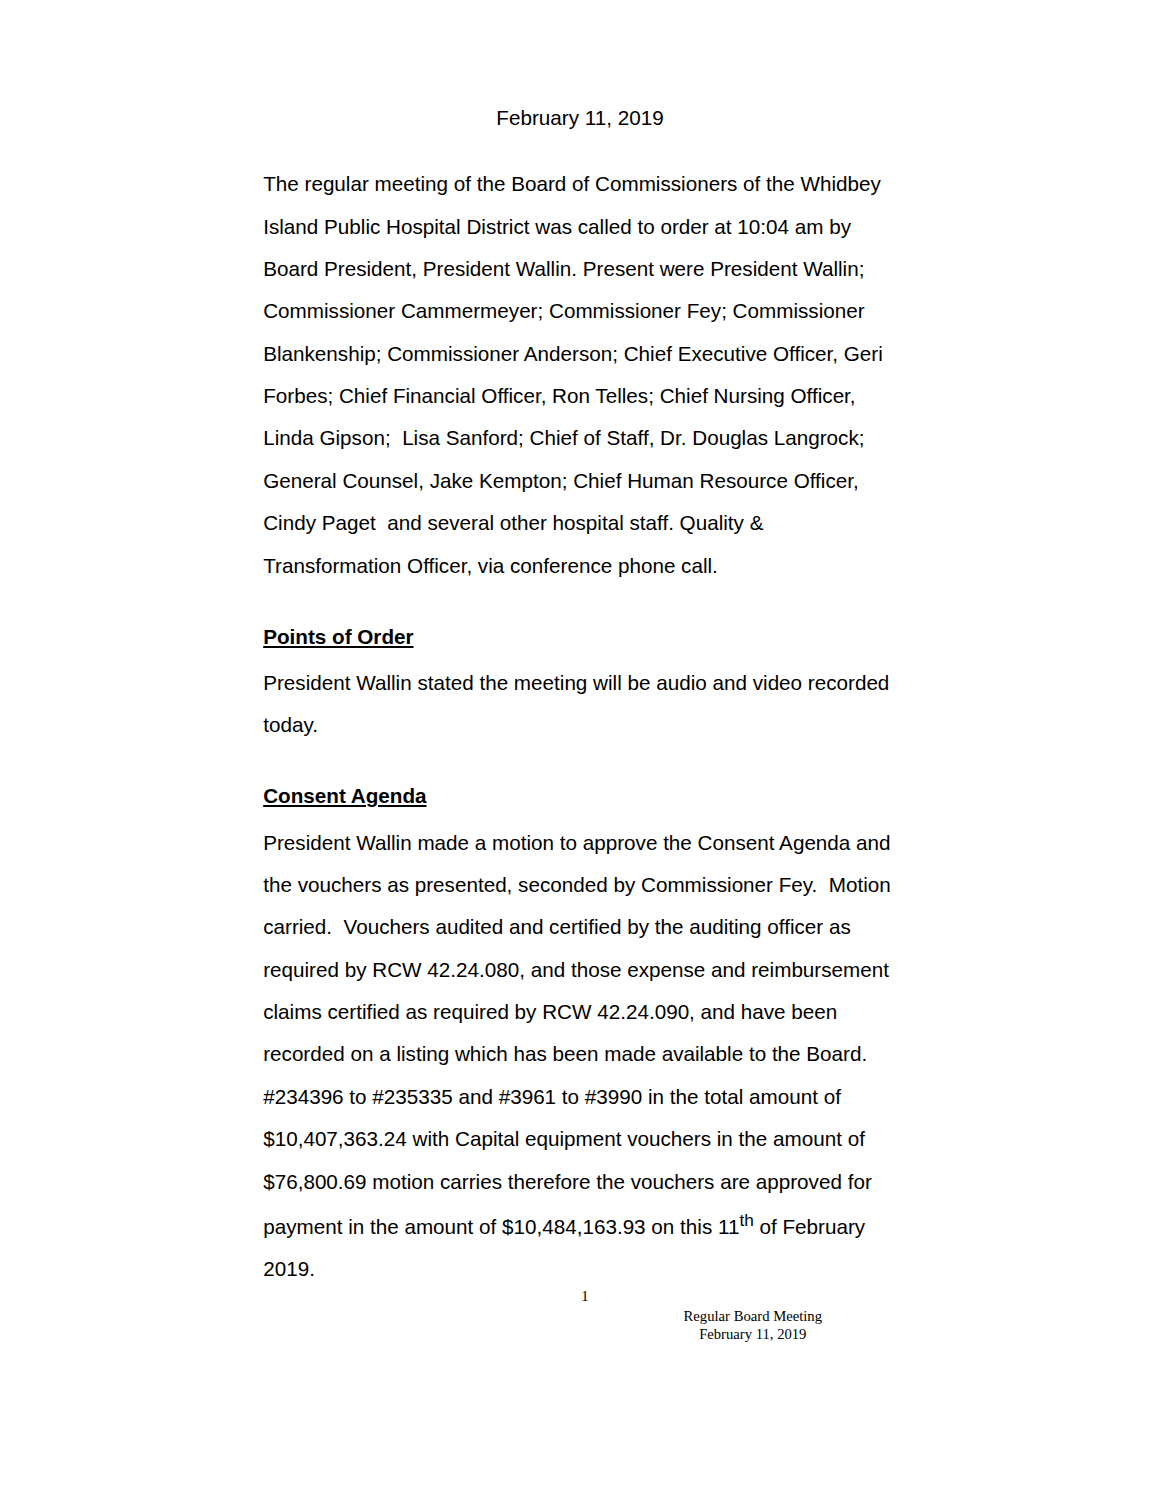February 11, 2019
The regular meeting of the Board of Commissioners of the Whidbey Island Public Hospital District was called to order at 10:04 am by Board President, President Wallin. Present were President Wallin; Commissioner Cammermeyer; Commissioner Fey; Commissioner Blankenship; Commissioner Anderson; Chief Executive Officer, Geri Forbes; Chief Financial Officer, Ron Telles; Chief Nursing Officer, Linda Gipson; Lisa Sanford; Chief of Staff, Dr. Douglas Langrock; General Counsel, Jake Kempton; Chief Human Resource Officer, Cindy Paget and several other hospital staff. Quality & Transformation Officer, via conference phone call.
Points of Order
President Wallin stated the meeting will be audio and video recorded today.
Consent Agenda
President Wallin made a motion to approve the Consent Agenda and the vouchers as presented, seconded by Commissioner Fey. Motion carried. Vouchers audited and certified by the auditing officer as required by RCW 42.24.080, and those expense and reimbursement claims certified as required by RCW 42.24.090, and have been recorded on a listing which has been made available to the Board. #234396 to #235335 and #3961 to #3990 in the total amount of $10,407,363.24 with Capital equipment vouchers in the amount of $76,800.69 motion carries therefore the vouchers are approved for payment in the amount of $10,484,163.93 on this 11th of February 2019.
1
Regular Board Meeting
February 11, 2019